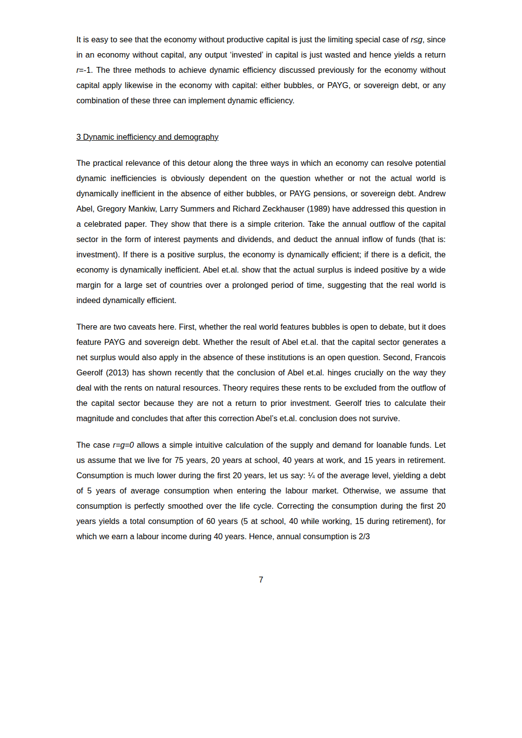It is easy to see that the economy without productive capital is just the limiting special case of r≤g, since in an economy without capital, any output ‘invested’ in capital is just wasted and hence yields a return r=-1. The three methods to achieve dynamic efficiency discussed previously for the economy without capital apply likewise in the economy with capital: either bubbles, or PAYG, or sovereign debt, or any combination of these three can implement dynamic efficiency.
3 Dynamic inefficiency and demography
The practical relevance of this detour along the three ways in which an economy can resolve potential dynamic inefficiencies is obviously dependent on the question whether or not the actual world is dynamically inefficient in the absence of either bubbles, or PAYG pensions, or sovereign debt. Andrew Abel, Gregory Mankiw, Larry Summers and Richard Zeckhauser (1989) have addressed this question in a celebrated paper. They show that there is a simple criterion. Take the annual outflow of the capital sector in the form of interest payments and dividends, and deduct the annual inflow of funds (that is: investment). If there is a positive surplus, the economy is dynamically efficient; if there is a deficit, the economy is dynamically inefficient. Abel et.al. show that the actual surplus is indeed positive by a wide margin for a large set of countries over a prolonged period of time, suggesting that the real world is indeed dynamically efficient.
There are two caveats here. First, whether the real world features bubbles is open to debate, but it does feature PAYG and sovereign debt. Whether the result of Abel et.al. that the capital sector generates a net surplus would also apply in the absence of these institutions is an open question. Second, Francois Geerolf (2013) has shown recently that the conclusion of Abel et.al. hinges crucially on the way they deal with the rents on natural resources. Theory requires these rents to be excluded from the outflow of the capital sector because they are not a return to prior investment. Geerolf tries to calculate their magnitude and concludes that after this correction Abel’s et.al. conclusion does not survive.
The case r=g=0 allows a simple intuitive calculation of the supply and demand for loanable funds. Let us assume that we live for 75 years, 20 years at school, 40 years at work, and 15 years in retirement. Consumption is much lower during the first 20 years, let us say: ¼ of the average level, yielding a debt of 5 years of average consumption when entering the labour market. Otherwise, we assume that consumption is perfectly smoothed over the life cycle. Correcting the consumption during the first 20 years yields a total consumption of 60 years (5 at school, 40 while working, 15 during retirement), for which we earn a labour income during 40 years. Hence, annual consumption is 2/3
7